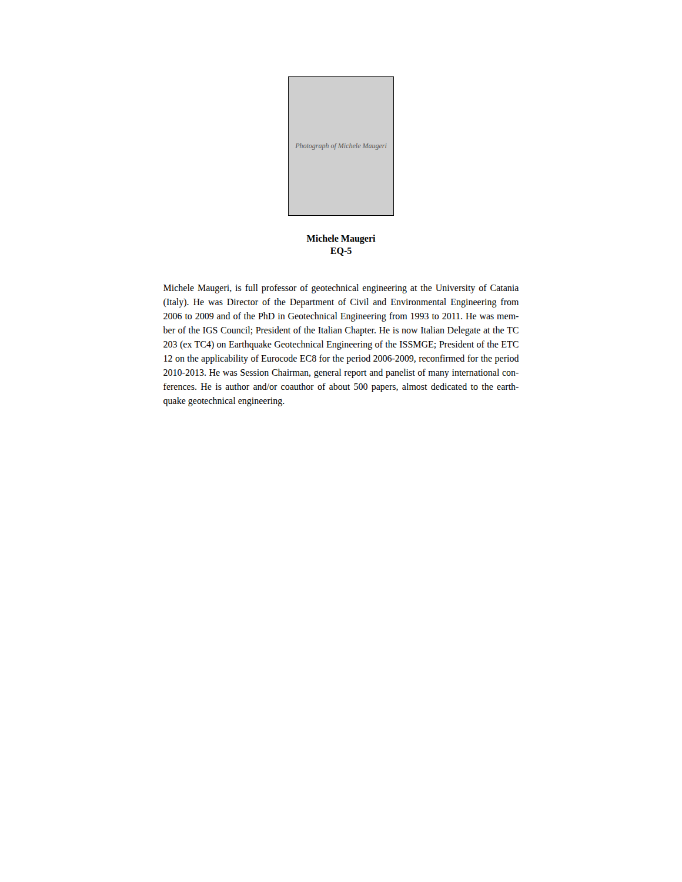Photograph of Michele Maugeri
Michele Maugeri EQ-5
Michele Maugeri, is full professor of geotechnical engineering at the University of Catania (Italy). He was Director of the Department of Civil and Environmental Engineering from 2006 to 2009 and of the PhD in Geotechnical Engineering from 1993 to 2011. He was member of the IGS Council; President of the Italian Chapter. He is now Italian Delegate at the TC 203 (ex TC4) on Earthquake Geotechnical Engineering of the ISSMGE; President of the ETC 12 on the applicability of Eurocode EC8 for the period 2006-2009, reconfirmed for the period 2010-2013. He was Session Chairman, general report and panelist of many international conferences. He is author and/or coauthor of about 500 papers, almost dedicated to the earthquake geotechnical engineering.